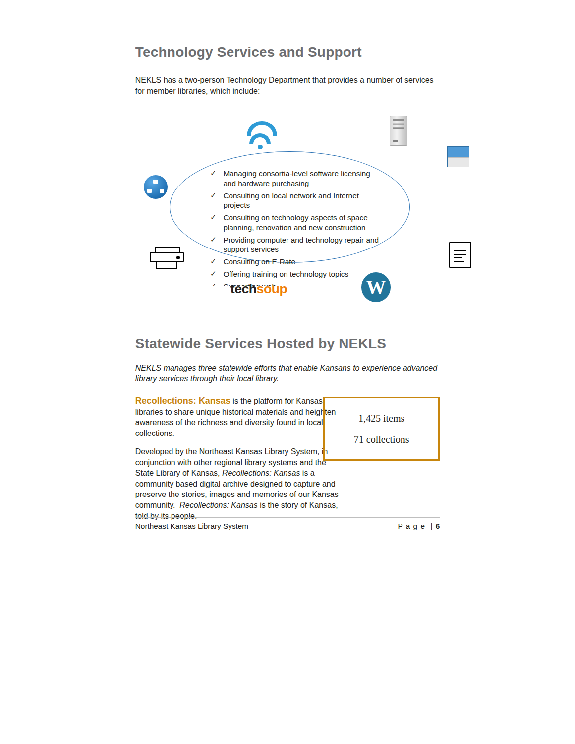Technology Services and Support
NEKLS has a two-person Technology Department that provides a number of services for member libraries, which include:
tech soup
W
Managing consortia-level software licensing and hardware purchasing
Consulting on local network and Internet projects
Consulting on technology aspects of space planning, renovation and new construction
Providing computer and technology repair and support services
Consulting on E-Rate
Offering training on technology topics
Supporting web
Statewide Services Hosted by NEKLS
NEKLS manages three statewide efforts that enable Kansans to experience advanced library services through their local library.
1,425 items
71 collections
Recollections: Kansas is the platform for Kansas libraries to share unique historical materials and heighten awareness of the richness and diversity found in local collections.
Developed by the Northeast Kansas Library System, in conjunction with other regional library systems and the State Library of Kansas, Recollections: Kansas is a community based digital archive designed to capture and preserve the stories, images and memories of our Kansas community. Recollections: Kansas is the story of Kansas, told by its people.
Northeast Kansas Library System P a g e | 6